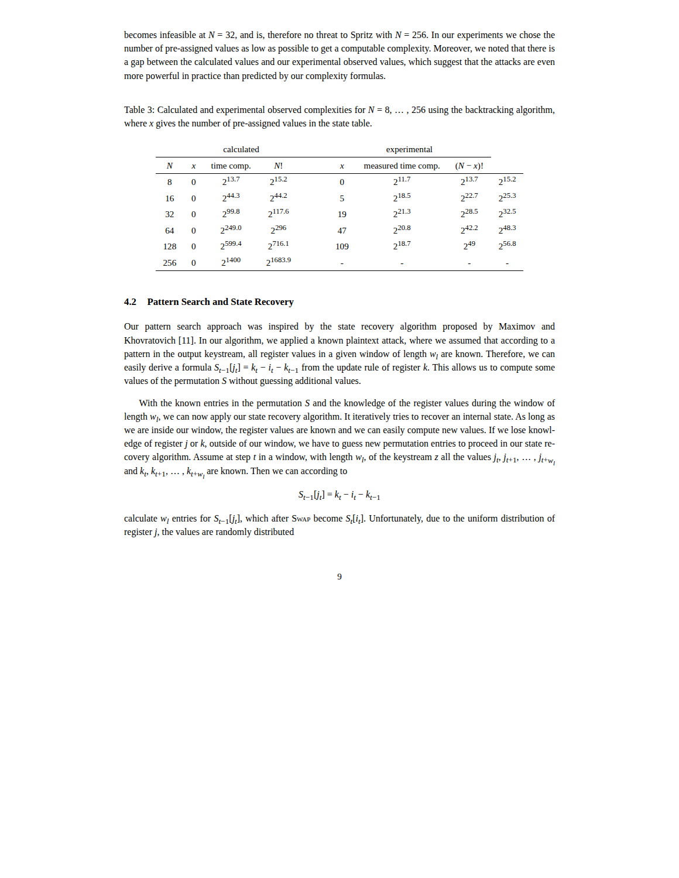becomes infeasible at N = 32, and is, therefore no threat to Spritz with N = 256. In our experiments we chose the number of pre-assigned values as low as possible to get a computable complexity. Moreover, we noted that there is a gap between the calculated values and our experimental observed values, which suggest that the attacks are even more powerful in practice than predicted by our complexity formulas.
Table 3: Calculated and experimental observed complexities for N = 8, … , 256 using the backtracking algorithm, where x gives the number of pre-assigned values in the state table.
| | calculated | | experimental |
| --- | --- | --- | --- |
| N | x | time comp. | N ! | | x | measured time comp. | ( N − x )! |
| 8 | 0 | 2 13.7 | 2 15.2 | | 0 | 2 11.7 | 2 13.7 | 2 15.2 |
| 16 | 0 | 2 44.3 | 2 44.2 | | 5 | 2 18.5 | 2 22.7 | 2 25.3 |
| 32 | 0 | 2 99.8 | 2 117.6 | | 19 | 2 21.3 | 2 28.5 | 2 32.5 |
| 64 | 0 | 2 249.0 | 2 296 | | 47 | 2 20.8 | 2 42.2 | 2 48.3 |
| 128 | 0 | 2 599.4 | 2 716.1 | | 109 | 2 18.7 | 2 49 | 2 56.8 |
| 256 | 0 | 2 1400 | 2 1683.9 | | - | - | - | - |
4.2 Pattern Search and State Recovery
Our pattern search approach was inspired by the state recovery algorithm proposed by Maximov and Khovratovich [11]. In our algorithm, we applied a known plaintext attack, where we assumed that according to a pattern in the output keystream, all register values in a given window of length wl are known. Therefore, we can easily derive a formula St−1[jt] = kt − it − kt−1 from the update rule of register k. This allows us to compute some values of the permutation S without guessing additional values.
With the known entries in the permutation S and the knowledge of the register values during the window of length wl, we can now apply our state recovery algorithm. It iteratively tries to recover an internal state. As long as we are inside our window, the register values are known and we can easily compute new values. If we lose knowledge of register j or k, outside of our window, we have to guess new permutation entries to proceed in our state recovery algorithm. Assume at step t in a window, with length wl, of the keystream z all the values jt, jt+1, … , jt+wl and kt, kt+1, … , kt+wl are known. Then we can according to
St−1[jt] = kt − it − kt−1
calculate wl entries for St−1[jt], which after Swap become St[it]. Unfortunately, due to the uniform distribution of register j, the values are randomly distributed
9